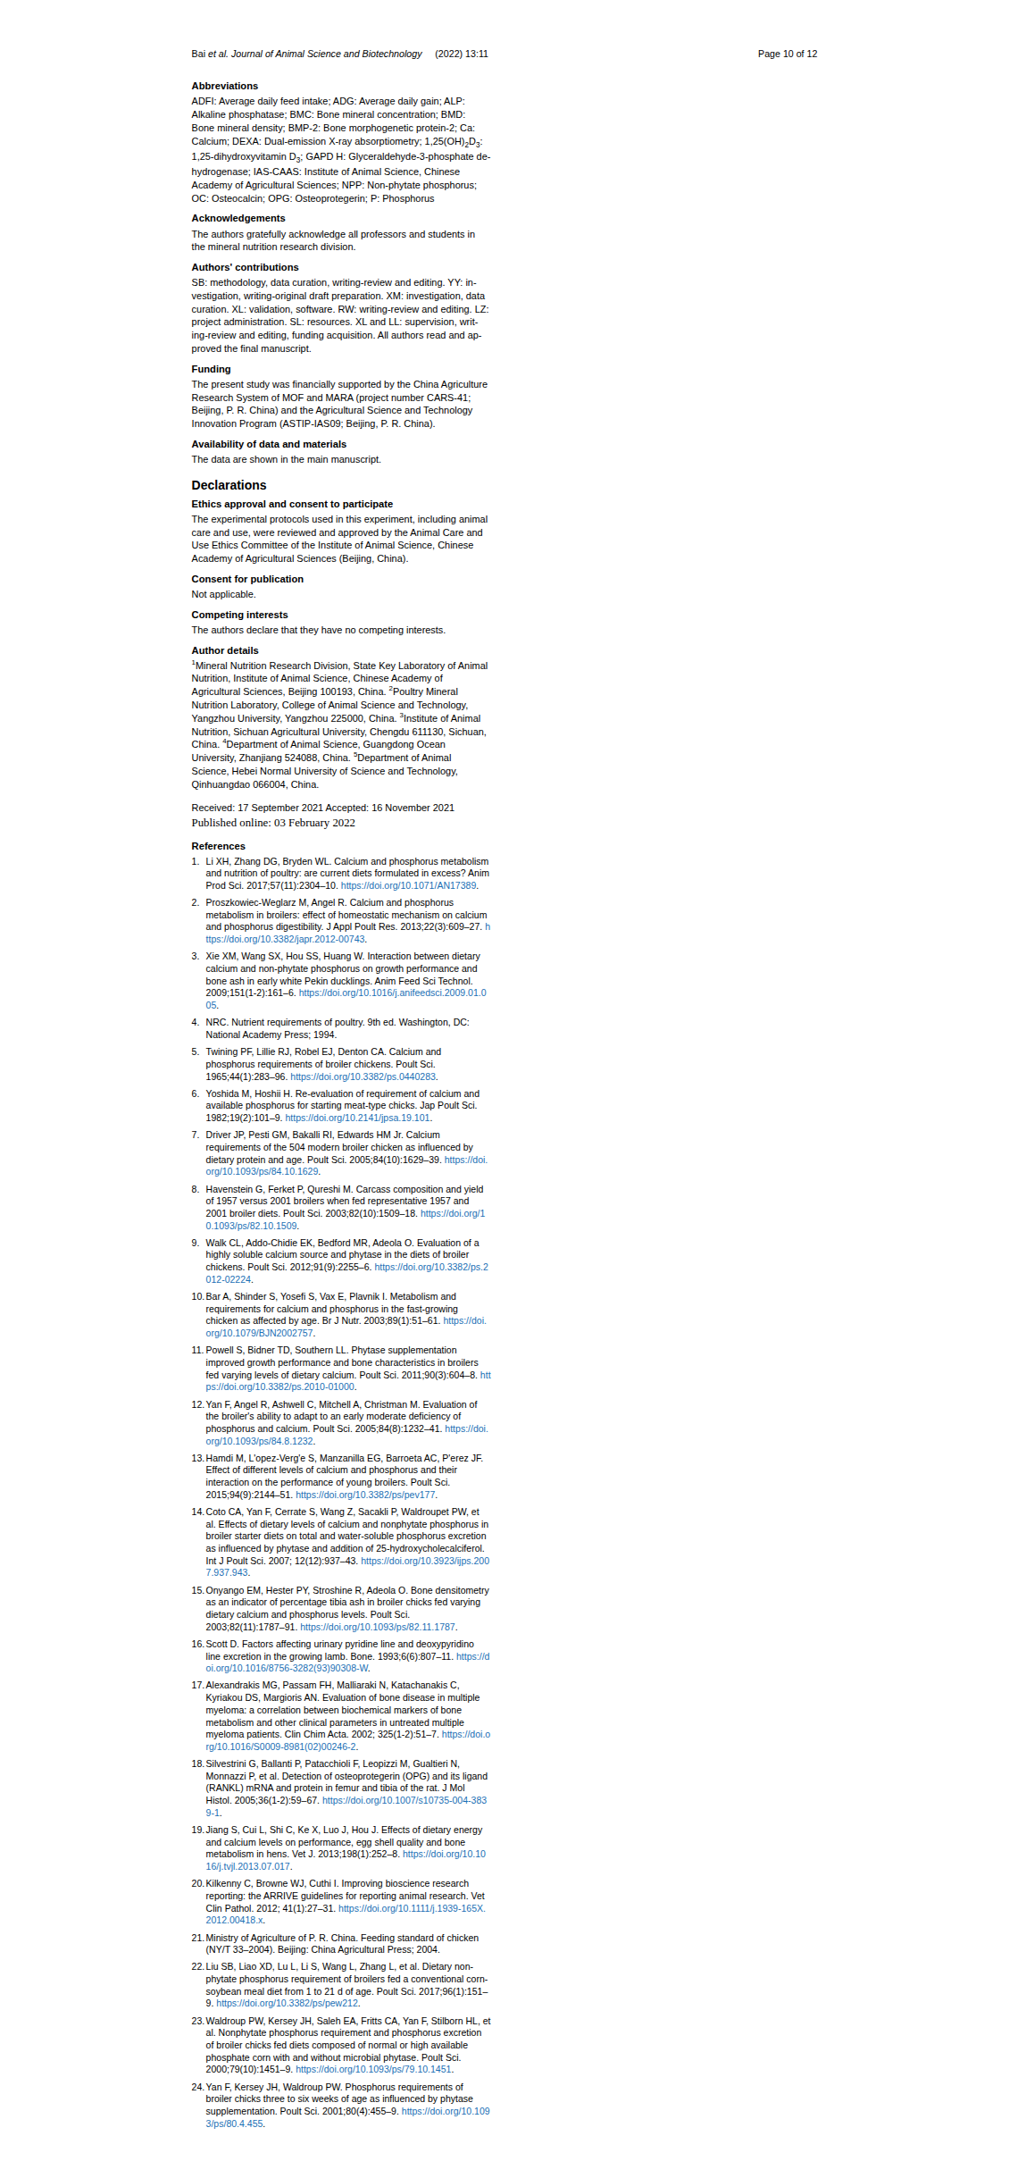Bai et al. Journal of Animal Science and Biotechnology (2022) 13:11
Page 10 of 12
Abbreviations
ADFI: Average daily feed intake; ADG: Average daily gain; ALP: Alkaline phosphatase; BMC: Bone mineral concentration; BMD: Bone mineral density; BMP-2: Bone morphogenetic protein-2; Ca: Calcium; DEXA: Dual-emission X-ray absorptiometry; 1,25(OH)2 D3: 1,25-dihydroxyvitamin D3; GAPD H: Glyceraldehyde-3-phosphate dehydrogenase; IAS-CAAS: Institute of Animal Science, Chinese Academy of Agricultural Sciences; NPP: Non-phytate phosphorus; OC: Osteocalcin; OPG: Osteoprotegerin; P: Phosphorus
Acknowledgements
The authors gratefully acknowledge all professors and students in the mineral nutrition research division.
Authors' contributions
SB: methodology, data curation, writing-review and editing. YY: investigation, writing-original draft preparation. XM: investigation, data curation. XL: validation, software. RW: writing-review and editing. LZ: project administration. SL: resources. XL and LL: supervision, writing-review and editing, funding acquisition. All authors read and approved the final manuscript.
Funding
The present study was financially supported by the China Agriculture Research System of MOF and MARA (project number CARS-41; Beijing, P. R. China) and the Agricultural Science and Technology Innovation Program (ASTIP-IAS09; Beijing, P. R. China).
Availability of data and materials
The data are shown in the main manuscript.
Declarations
Ethics approval and consent to participate
The experimental protocols used in this experiment, including animal care and use, were reviewed and approved by the Animal Care and Use Ethics Committee of the Institute of Animal Science, Chinese Academy of Agricultural Sciences (Beijing, China).
Consent for publication
Not applicable.
Competing interests
The authors declare that they have no competing interests.
Author details
1Mineral Nutrition Research Division, State Key Laboratory of Animal Nutrition, Institute of Animal Science, Chinese Academy of Agricultural Sciences, Beijing 100193, China. 2Poultry Mineral Nutrition Laboratory, College of Animal Science and Technology, Yangzhou University, Yangzhou 225000, China. 3Institute of Animal Nutrition, Sichuan Agricultural University, Chengdu 611130, Sichuan, China. 4Department of Animal Science, Guangdong Ocean University, Zhanjiang 524088, China. 5Department of Animal Science, Hebei Normal University of Science and Technology, Qinhuangdao 066004, China.
Received: 17 September 2021 Accepted: 16 November 2021
Published online: 03 February 2022
References
Li XH, Zhang DG, Bryden WL. Calcium and phosphorus metabolism and nutrition of poultry: are current diets formulated in excess? Anim Prod Sci. 2017;57(11):2304–10. https://doi.org/10.1071/AN17389.
Proszkowiec-Weglarz M, Angel R. Calcium and phosphorus metabolism in broilers: effect of homeostatic mechanism on calcium and phosphorus digestibility. J Appl Poult Res. 2013;22(3):609–27. https://doi.org/10.3382/japr.2012-00743.
Xie XM, Wang SX, Hou SS, Huang W. Interaction between dietary calcium and non-phytate phosphorus on growth performance and bone ash in early white Pekin ducklings. Anim Feed Sci Technol. 2009;151(1-2):161–6. https://doi.org/10.1016/j.anifeedsci.2009.01.005.
NRC. Nutrient requirements of poultry. 9th ed. Washington, DC: National Academy Press; 1994.
Twining PF, Lillie RJ, Robel EJ, Denton CA. Calcium and phosphorus requirements of broiler chickens. Poult Sci. 1965;44(1):283–96. https://doi.org/10.3382/ps.0440283.
Yoshida M, Hoshii H. Re-evaluation of requirement of calcium and available phosphorus for starting meat-type chicks. Jap Poult Sci. 1982;19(2):101–9. https://doi.org/10.2141/jpsa.19.101.
Driver JP, Pesti GM, Bakalli RI, Edwards HM Jr. Calcium requirements of the 504 modern broiler chicken as influenced by dietary protein and age. Poult Sci. 2005;84(10):1629–39. https://doi.org/10.1093/ps/84.10.1629.
Havenstein G, Ferket P, Qureshi M. Carcass composition and yield of 1957 versus 2001 broilers when fed representative 1957 and 2001 broiler diets. Poult Sci. 2003;82(10):1509–18. https://doi.org/10.1093/ps/82.10.1509.
Walk CL, Addo-Chidie EK, Bedford MR, Adeola O. Evaluation of a highly soluble calcium source and phytase in the diets of broiler chickens. Poult Sci. 2012;91(9):2255–6. https://doi.org/10.3382/ps.2012-02224.
Bar A, Shinder S, Yosefi S, Vax E, Plavnik I. Metabolism and requirements for calcium and phosphorus in the fast-growing chicken as affected by age. Br J Nutr. 2003;89(1):51–61. https://doi.org/10.1079/BJN2002757.
Powell S, Bidner TD, Southern LL. Phytase supplementation improved growth performance and bone characteristics in broilers fed varying levels of dietary calcium. Poult Sci. 2011;90(3):604–8. https://doi.org/10.3382/ps.2010-01000.
Yan F, Angel R, Ashwell C, Mitchell A, Christman M. Evaluation of the broiler's ability to adapt to an early moderate deficiency of phosphorus and calcium. Poult Sci. 2005;84(8):1232–41. https://doi.org/10.1093/ps/84.8.1232.
Hamdi M, L'opez-Verg'e S, Manzanilla EG, Barroeta AC, P'erez JF. Effect of different levels of calcium and phosphorus and their interaction on the performance of young broilers. Poult Sci. 2015;94(9):2144–51. https://doi.org/10.3382/ps/pev177.
Coto CA, Yan F, Cerrate S, Wang Z, Sacakli P, Waldroupet PW, et al. Effects of dietary levels of calcium and nonphytate phosphorus in broiler starter diets on total and water-soluble phosphorus excretion as influenced by phytase and addition of 25-hydroxycholecalciferol. Int J Poult Sci. 2007; 12(12):937–43. https://doi.org/10.3923/ijps.2007.937.943.
Onyango EM, Hester PY, Stroshine R, Adeola O. Bone densitometry as an indicator of percentage tibia ash in broiler chicks fed varying dietary calcium and phosphorus levels. Poult Sci. 2003;82(11):1787–91. https://doi.org/10.1093/ps/82.11.1787.
Scott D. Factors affecting urinary pyridine line and deoxypyridino line excretion in the growing lamb. Bone. 1993;6(6):807–11. https://doi.org/10.1016/8756-3282(93)90308-W.
Alexandrakis MG, Passam FH, Malliaraki N, Katachanakis C, Kyriakou DS, Margioris AN. Evaluation of bone disease in multiple myeloma: a correlation between biochemical markers of bone metabolism and other clinical parameters in untreated multiple myeloma patients. Clin Chim Acta. 2002; 325(1-2):51–7. https://doi.org/10.1016/S0009-8981(02)00246-2.
Silvestrini G, Ballanti P, Patacchioli F, Leopizzi M, Gualtieri N, Monnazzi P, et al. Detection of osteoprotegerin (OPG) and its ligand (RANKL) mRNA and protein in femur and tibia of the rat. J Mol Histol. 2005;36(1-2):59–67. https://doi.org/10.1007/s10735-004-3839-1.
Jiang S, Cui L, Shi C, Ke X, Luo J, Hou J. Effects of dietary energy and calcium levels on performance, egg shell quality and bone metabolism in hens. Vet J. 2013;198(1):252–8. https://doi.org/10.1016/j.tvjl.2013.07.017.
Kilkenny C, Browne WJ, Cuthi I. Improving bioscience research reporting: the ARRIVE guidelines for reporting animal research. Vet Clin Pathol. 2012; 41(1):27–31. https://doi.org/10.1111/j.1939-165X.2012.00418.x.
Ministry of Agriculture of P. R. China. Feeding standard of chicken (NY/T 33–2004). Beijing: China Agricultural Press; 2004.
Liu SB, Liao XD, Lu L, Li S, Wang L, Zhang L, et al. Dietary non-phytate phosphorus requirement of broilers fed a conventional corn-soybean meal diet from 1 to 21 d of age. Poult Sci. 2017;96(1):151–9. https://doi.org/10.3382/ps/pew212.
Waldroup PW, Kersey JH, Saleh EA, Fritts CA, Yan F, Stilborn HL, et al. Nonphytate phosphorus requirement and phosphorus excretion of broiler chicks fed diets composed of normal or high available phosphate corn with and without microbial phytase. Poult Sci. 2000;79(10):1451–9. https://doi.org/10.1093/ps/79.10.1451.
Yan F, Kersey JH, Waldroup PW. Phosphorus requirements of broiler chicks three to six weeks of age as influenced by phytase supplementation. Poult Sci. 2001;80(4):455–9. https://doi.org/10.1093/ps/80.4.455.